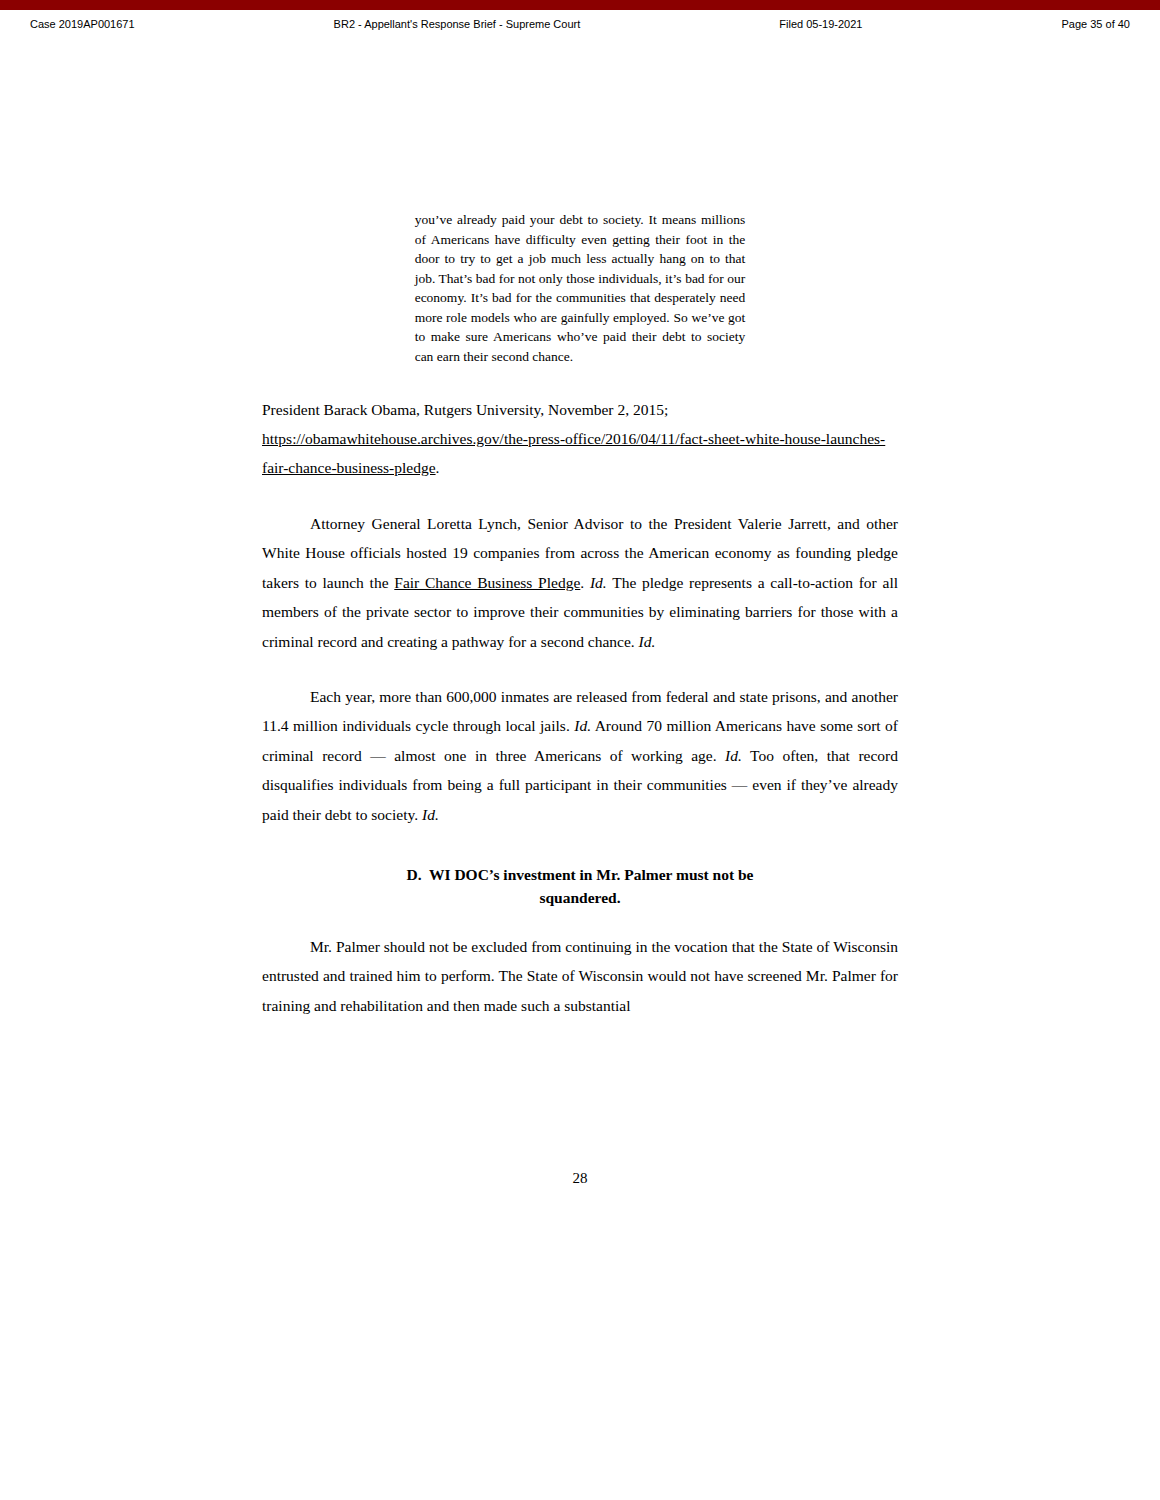Case 2019AP001671 BR2 - Appellant's Response Brief - Supreme Court Filed 05-19-2021 Page 35 of 40
you’ve already paid your debt to society. It means millions of Americans have difficulty even getting their foot in the door to try to get a job much less actually hang on to that job. That’s bad for not only those individuals, it’s bad for our economy. It’s bad for the communities that desperately need more role models who are gainfully employed. So we’ve got to make sure Americans who’ve paid their debt to society can earn their second chance.
President Barack Obama, Rutgers University, November 2, 2015;
https://obamawhitehouse.archives.gov/the-press-office/2016/04/11/fact-sheet-white-house-launches-fair-chance-business-pledge.
Attorney General Loretta Lynch, Senior Advisor to the President Valerie Jarrett, and other White House officials hosted 19 companies from across the American economy as founding pledge takers to launch the Fair Chance Business Pledge. Id. The pledge represents a call-to-action for all members of the private sector to improve their communities by eliminating barriers for those with a criminal record and creating a pathway for a second chance. Id.
Each year, more than 600,000 inmates are released from federal and state prisons, and another 11.4 million individuals cycle through local jails. Id. Around 70 million Americans have some sort of criminal record — almost one in three Americans of working age. Id. Too often, that record disqualifies individuals from being a full participant in their communities — even if they’ve already paid their debt to society. Id.
D. WI DOC’s investment in Mr. Palmer must not be
squandered.
Mr. Palmer should not be excluded from continuing in the vocation that the State of Wisconsin entrusted and trained him to perform. The State of Wisconsin would not have screened Mr. Palmer for training and rehabilitation and then made such a substantial
28